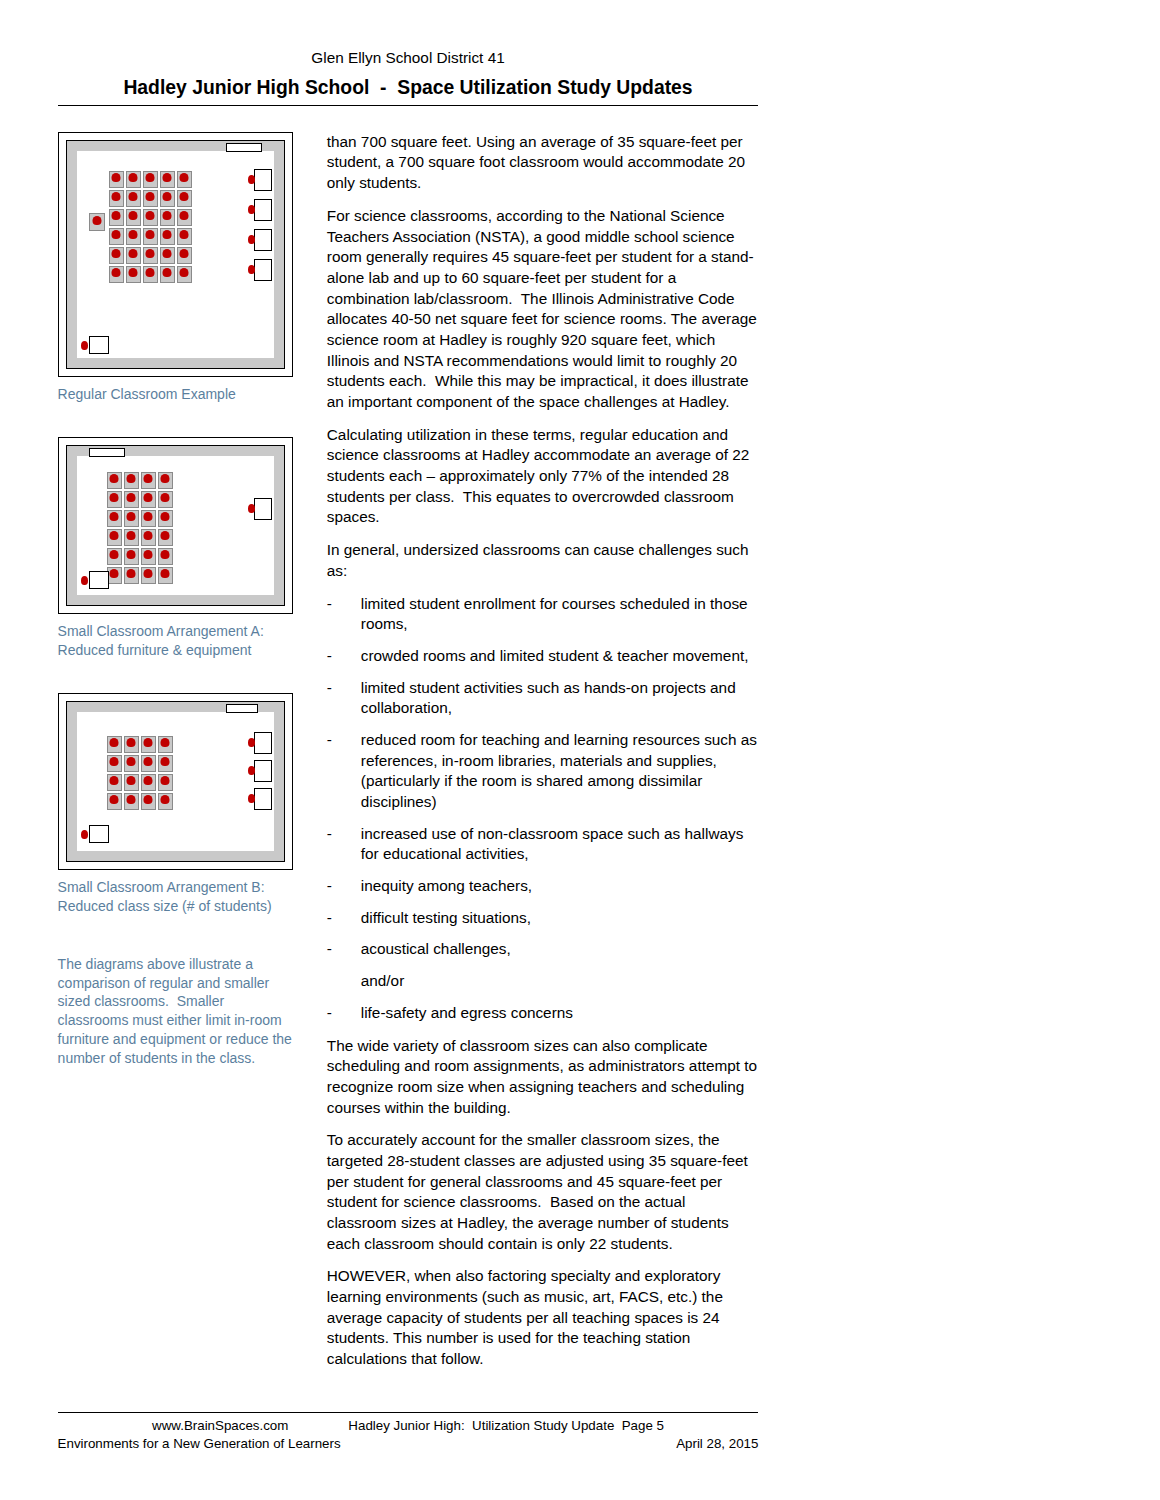Glen Ellyn School District 41
Hadley Junior High School - Space Utilization Study Updates
Regular Classroom Example
Small Classroom Arrangement A:
Reduced furniture & equipment
Small Classroom Arrangement B:
Reduced class size (# of students)
The diagrams above illustrate a comparison of regular and smaller sized classrooms. Smaller classrooms must either limit in-room furniture and equipment or reduce the number of students in the class.
than 700 square feet. Using an average of 35 square-feet per student, a 700 square foot classroom would accommodate 20 only students.
For science classrooms, according to the National Science Teachers Association (NSTA), a good middle school science room generally requires 45 square-feet per student for a stand-alone lab and up to 60 square-feet per student for a combination lab/classroom. The Illinois Administrative Code allocates 40-50 net square feet for science rooms. The average science room at Hadley is roughly 920 square feet, which Illinois and NSTA recommendations would limit to roughly 20 students each. While this may be impractical, it does illustrate an important component of the space challenges at Hadley.
Calculating utilization in these terms, regular education and science classrooms at Hadley accommodate an average of 22 students each – approximately only 77% of the intended 28 students per class. This equates to overcrowded classroom spaces.
In general, undersized classrooms can cause challenges such as:
limited student enrollment for courses scheduled in those rooms,
crowded rooms and limited student & teacher movement,
limited student activities such as hands-on projects and collaboration,
reduced room for teaching and learning resources such as references, in-room libraries, materials and supplies, (particularly if the room is shared among dissimilar disciplines)
increased use of non-classroom space such as hallways for educational activities,
inequity among teachers,
difficult testing situations,
acoustical challenges,
and/or
life-safety and egress concerns
The wide variety of classroom sizes can also complicate scheduling and room assignments, as administrators attempt to recognize room size when assigning teachers and scheduling courses within the building.
To accurately account for the smaller classroom sizes, the targeted 28-student classes are adjusted using 35 square-feet per student for general classrooms and 45 square-feet per student for science classrooms. Based on the actual classroom sizes at Hadley, the average number of students each classroom should contain is only 22 students.
HOWEVER, when also factoring specialty and exploratory learning environments (such as music, art, FACS, etc.) the average capacity of students per all teaching spaces is 24 students. This number is used for the teaching station calculations that follow.
www.BrainSpaces.com Hadley Junior High: Utilization Study Update Page 5
Environments for a New Generation of Learners April 28, 2015